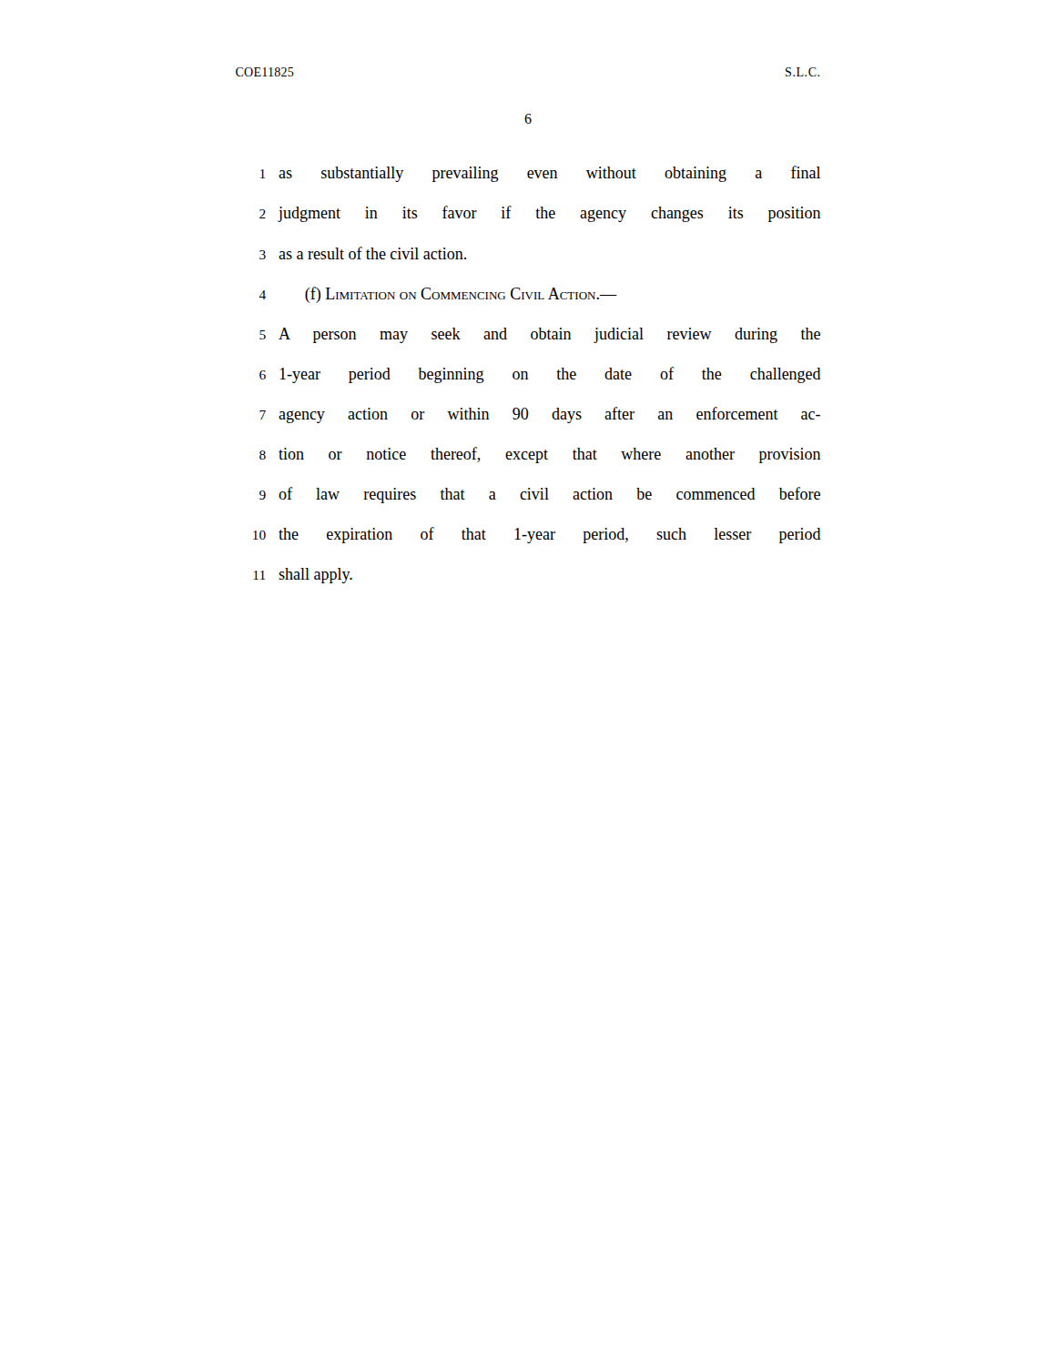COE11825 S.L.C.
6
1 as substantially prevailing even without obtaining a final
2 judgment in its favor if the agency changes its position
3 as a result of the civil action.
4 (f) Limitation on Commencing Civil Action.—
5 A person may seek and obtain judicial review during the
6 1-year period beginning on the date of the challenged
7 agency action or within 90 days after an enforcement ac-
8 tion or notice thereof, except that where another provision
9 of law requires that a civil action be commenced before
10 the expiration of that 1-year period, such lesser period
11 shall apply.